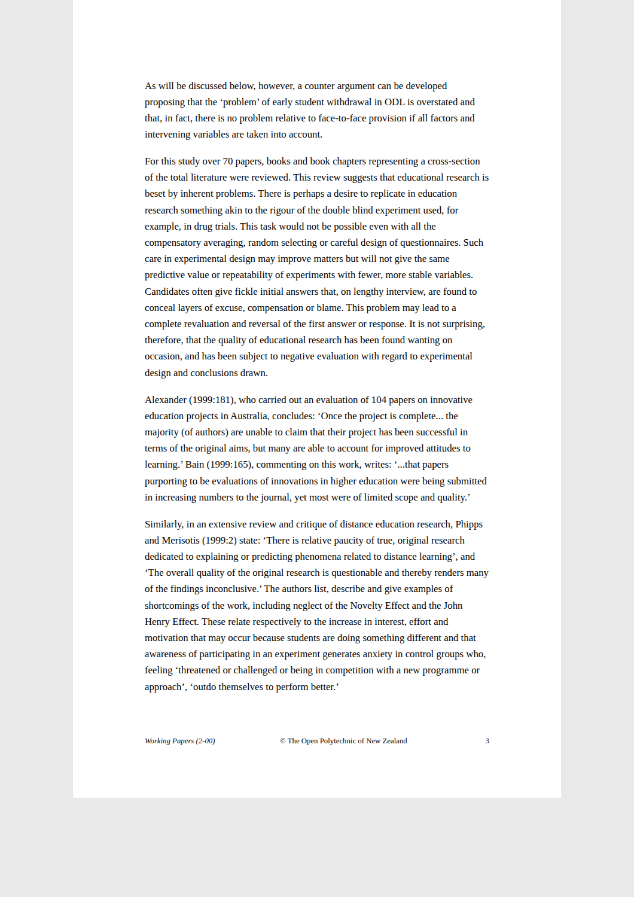As will be discussed below, however, a counter argument can be developed proposing that the ‘problem’ of early student withdrawal in ODL is overstated and that, in fact, there is no problem relative to face-to-face provision if all factors and intervening variables are taken into account.
For this study over 70 papers, books and book chapters representing a cross-section of the total literature were reviewed. This review suggests that educational research is beset by inherent problems. There is perhaps a desire to replicate in education research something akin to the rigour of the double blind experiment used, for example, in drug trials. This task would not be possible even with all the compensatory averaging, random selecting or careful design of questionnaires. Such care in experimental design may improve matters but will not give the same predictive value or repeatability of experiments with fewer, more stable variables. Candidates often give fickle initial answers that, on lengthy interview, are found to conceal layers of excuse, compensation or blame. This problem may lead to a complete revaluation and reversal of the first answer or response. It is not surprising, therefore, that the quality of educational research has been found wanting on occasion, and has been subject to negative evaluation with regard to experimental design and conclusions drawn.
Alexander (1999:181), who carried out an evaluation of 104 papers on innovative education projects in Australia, concludes: ‘Once the project is complete... the majority (of authors) are unable to claim that their project has been successful in terms of the original aims, but many are able to account for improved attitudes to learning.’ Bain (1999:165), commenting on this work, writes: ‘...that papers purporting to be evaluations of innovations in higher education were being submitted in increasing numbers to the journal, yet most were of limited scope and quality.’
Similarly, in an extensive review and critique of distance education research, Phipps and Merisotis (1999:2) state: ‘There is relative paucity of true, original research dedicated to explaining or predicting phenomena related to distance learning’, and ‘The overall quality of the original research is questionable and thereby renders many of the findings inconclusive.’ The authors list, describe and give examples of shortcomings of the work, including neglect of the Novelty Effect and the John Henry Effect. These relate respectively to the increase in interest, effort and motivation that may occur because students are doing something different and that awareness of participating in an experiment generates anxiety in control groups who, feeling ‘threatened or challenged or being in competition with a new programme or approach’, ‘outdo themselves to perform better.’
Working Papers (2-00) © The Open Polytechnic of New Zealand 3